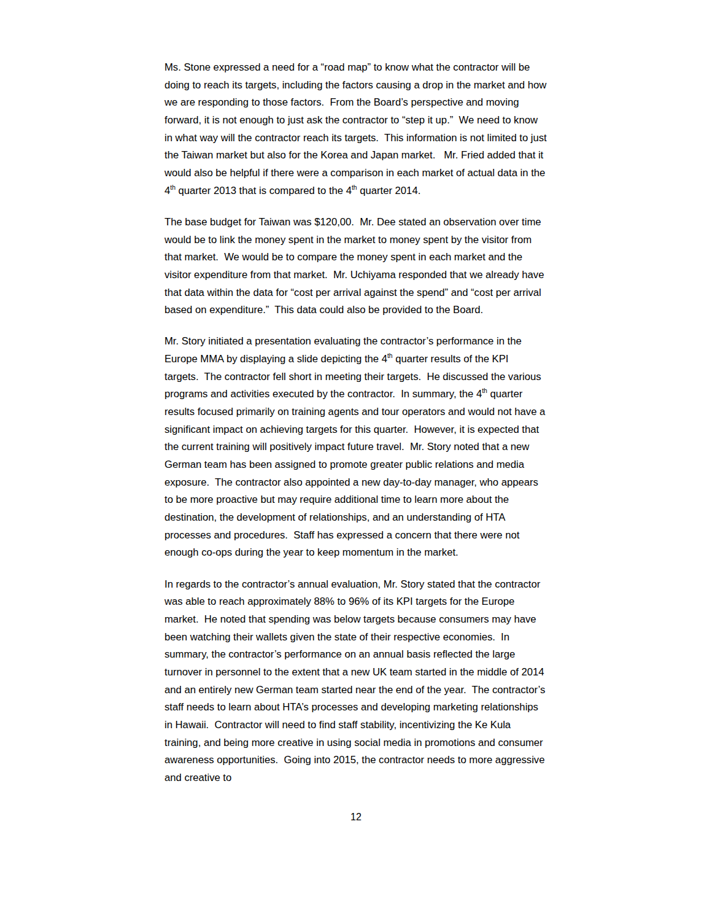Ms. Stone expressed a need for a “road map” to know what the contractor will be doing to reach its targets, including the factors causing a drop in the market and how we are responding to those factors. From the Board’s perspective and moving forward, it is not enough to just ask the contractor to “step it up.” We need to know in what way will the contractor reach its targets. This information is not limited to just the Taiwan market but also for the Korea and Japan market. Mr. Fried added that it would also be helpful if there were a comparison in each market of actual data in the 4th quarter 2013 that is compared to the 4th quarter 2014.
The base budget for Taiwan was $120,00. Mr. Dee stated an observation over time would be to link the money spent in the market to money spent by the visitor from that market. We would be to compare the money spent in each market and the visitor expenditure from that market. Mr. Uchiyama responded that we already have that data within the data for “cost per arrival against the spend” and “cost per arrival based on expenditure.” This data could also be provided to the Board.
Mr. Story initiated a presentation evaluating the contractor’s performance in the Europe MMA by displaying a slide depicting the 4th quarter results of the KPI targets. The contractor fell short in meeting their targets. He discussed the various programs and activities executed by the contractor. In summary, the 4th quarter results focused primarily on training agents and tour operators and would not have a significant impact on achieving targets for this quarter. However, it is expected that the current training will positively impact future travel. Mr. Story noted that a new German team has been assigned to promote greater public relations and media exposure. The contractor also appointed a new day-to-day manager, who appears to be more proactive but may require additional time to learn more about the destination, the development of relationships, and an understanding of HTA processes and procedures. Staff has expressed a concern that there were not enough co-ops during the year to keep momentum in the market.
In regards to the contractor’s annual evaluation, Mr. Story stated that the contractor was able to reach approximately 88% to 96% of its KPI targets for the Europe market. He noted that spending was below targets because consumers may have been watching their wallets given the state of their respective economies. In summary, the contractor’s performance on an annual basis reflected the large turnover in personnel to the extent that a new UK team started in the middle of 2014 and an entirely new German team started near the end of the year. The contractor’s staff needs to learn about HTA’s processes and developing marketing relationships in Hawaii. Contractor will need to find staff stability, incentivizing the Ke Kula training, and being more creative in using social media in promotions and consumer awareness opportunities. Going into 2015, the contractor needs to more aggressive and creative to
12